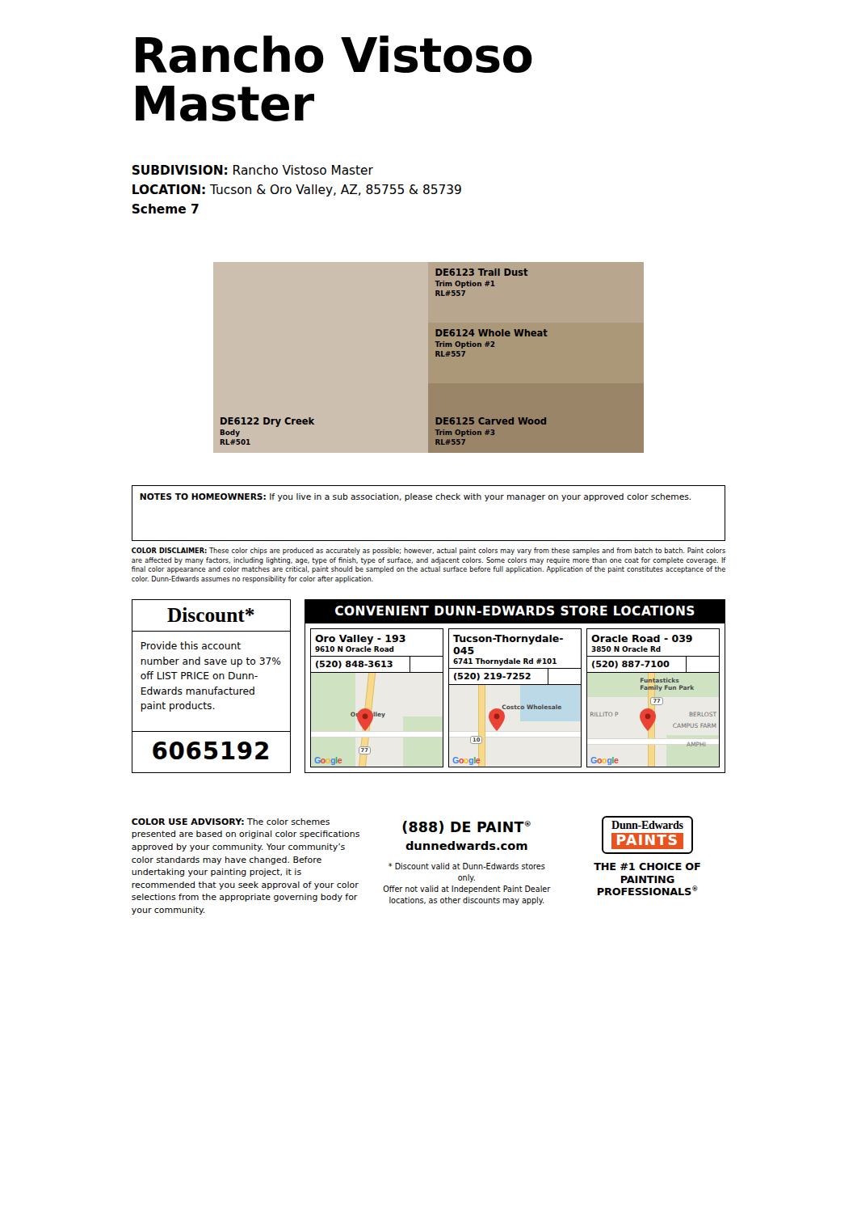Rancho Vistoso Master
SUBDIVISION: Rancho Vistoso Master
LOCATION: Tucson & Oro Valley, AZ, 85755 & 85739
Scheme 7
DE6122 Dry Creek Body RL#501
DE6123 Trail Dust Trim Option #1 RL#557
DE6124 Whole Wheat Trim Option #2 RL#557
DE6125 Carved Wood Trim Option #3 RL#557
NOTES TO HOMEOWNERS: If you live in a sub association, please check with your manager on your approved color schemes.
COLOR DISCLAIMER: These color chips are produced as accurately as possible; however, actual paint colors may vary from these samples and from batch to batch. Paint colors are affected by many factors, including lighting, age, type of finish, type of surface, and adjacent colors. Some colors may require more than one coat for complete coverage. If final color appearance and color matches are critical, paint should be sampled on the actual surface before full application. Application of the paint constitutes acceptance of the color. Dunn-Edwards assumes no responsibility for color after application.
Discount*
Provide this account number and save up to 37% off LIST PRICE on Dunn-Edwards manufactured paint products.
6065192
CONVENIENT DUNN-EDWARDS STORE LOCATIONS
Oro Valley - 193
9610 N Oracle Road
(520) 848-3613
Oro Valley
77
Google
Tucson-Thornydale-045
6741 Thornydale Rd #101
(520) 219-7252
Costco Wholesale
10
Google
Oracle Road - 039
3850 N Oracle Rd
(520) 887-7100
Funtasticks
Family Fun Park
77
RILLITO P
BERLOST
CAMPUS FARM
AMPHI
Google
COLOR USE ADVISORY: The color schemes presented are based on original color specifications approved by your community. Your community’s color standards may have changed. Before undertaking your painting project, it is recommended that you seek approval of your color selections from the appropriate governing body for your community.
(888) DE PAINT®
dunnedwards.com
* Discount valid at Dunn-Edwards stores only.
Offer not valid at Independent Paint Dealer
locations, as other discounts may apply.
Dunn-Edwards
PAINTS
THE #1 CHOICE OF
PAINTING PROFESSIONALS®